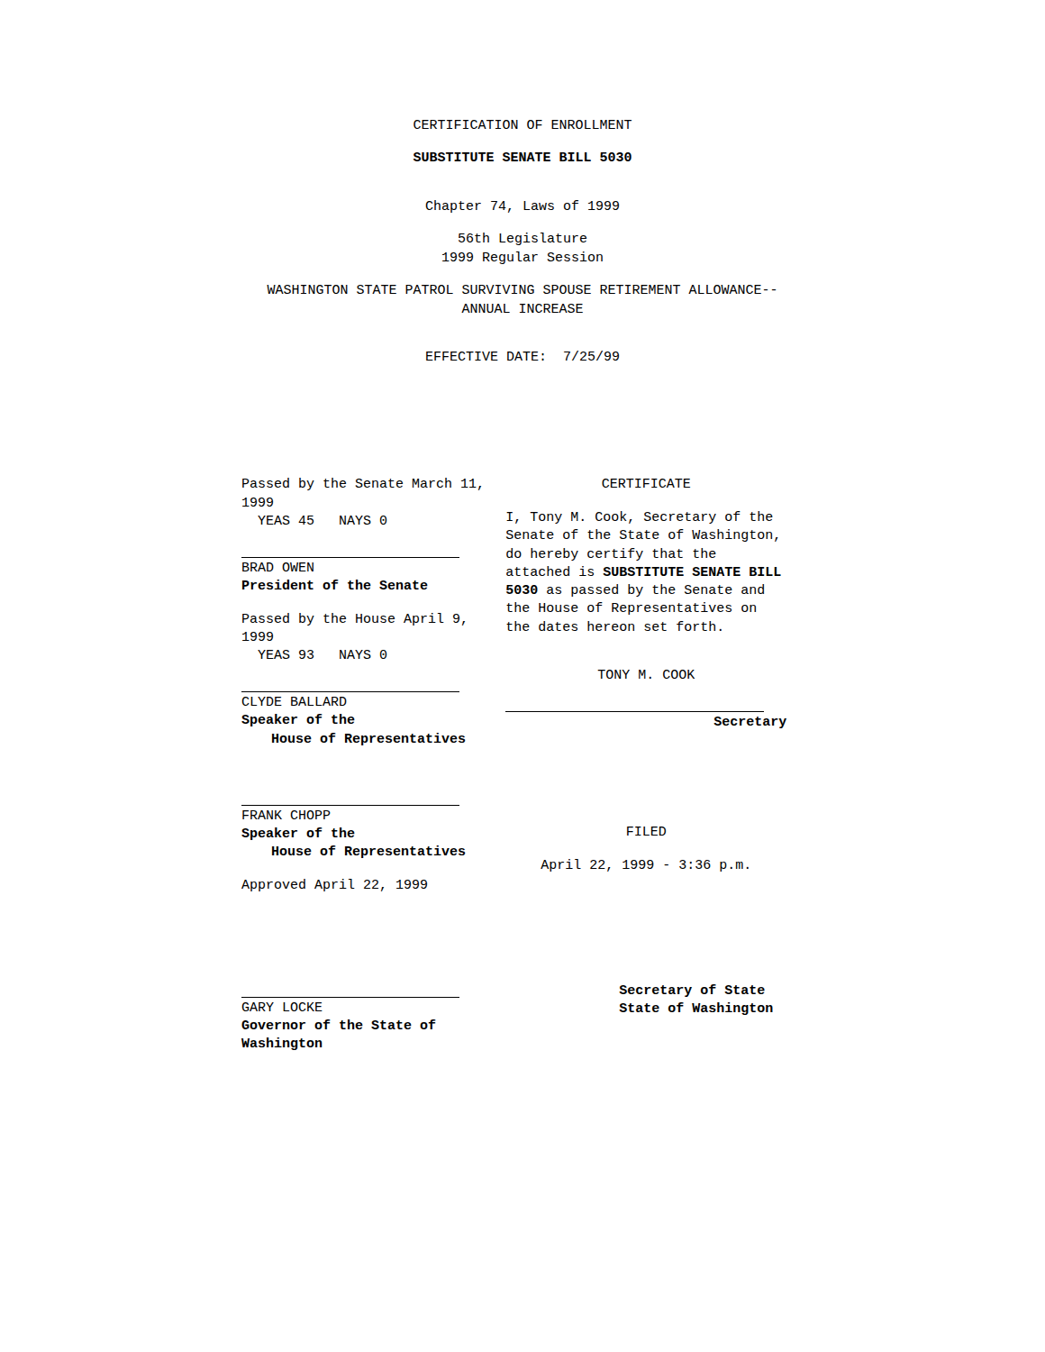CERTIFICATION OF ENROLLMENT
SUBSTITUTE SENATE BILL 5030
Chapter 74, Laws of 1999
56th Legislature
1999 Regular Session
WASHINGTON STATE PATROL SURVIVING SPOUSE RETIREMENT ALLOWANCE--
ANNUAL INCREASE
EFFECTIVE DATE: 7/25/99
Passed by the Senate March 11, 1999
YEAS 45 NAYS 0
BRAD OWEN
President of the Senate
Passed by the House April 9, 1999
YEAS 93 NAYS 0
CLYDE BALLARD
Speaker of the
House of Representatives
FRANK CHOPP
Speaker of the
House of Representatives
Approved April 22, 1999
GARY LOCKE
Governor of the State of Washington
CERTIFICATE
I, Tony M. Cook, Secretary of the Senate of the State of Washington, do hereby certify that the attached is SUBSTITUTE SENATE BILL 5030 as passed by the Senate and the House of Representatives on the dates hereon set forth.
TONY M. COOK
Secretary
FILED
April 22, 1999 - 3:36 p.m.
Secretary of State
State of Washington